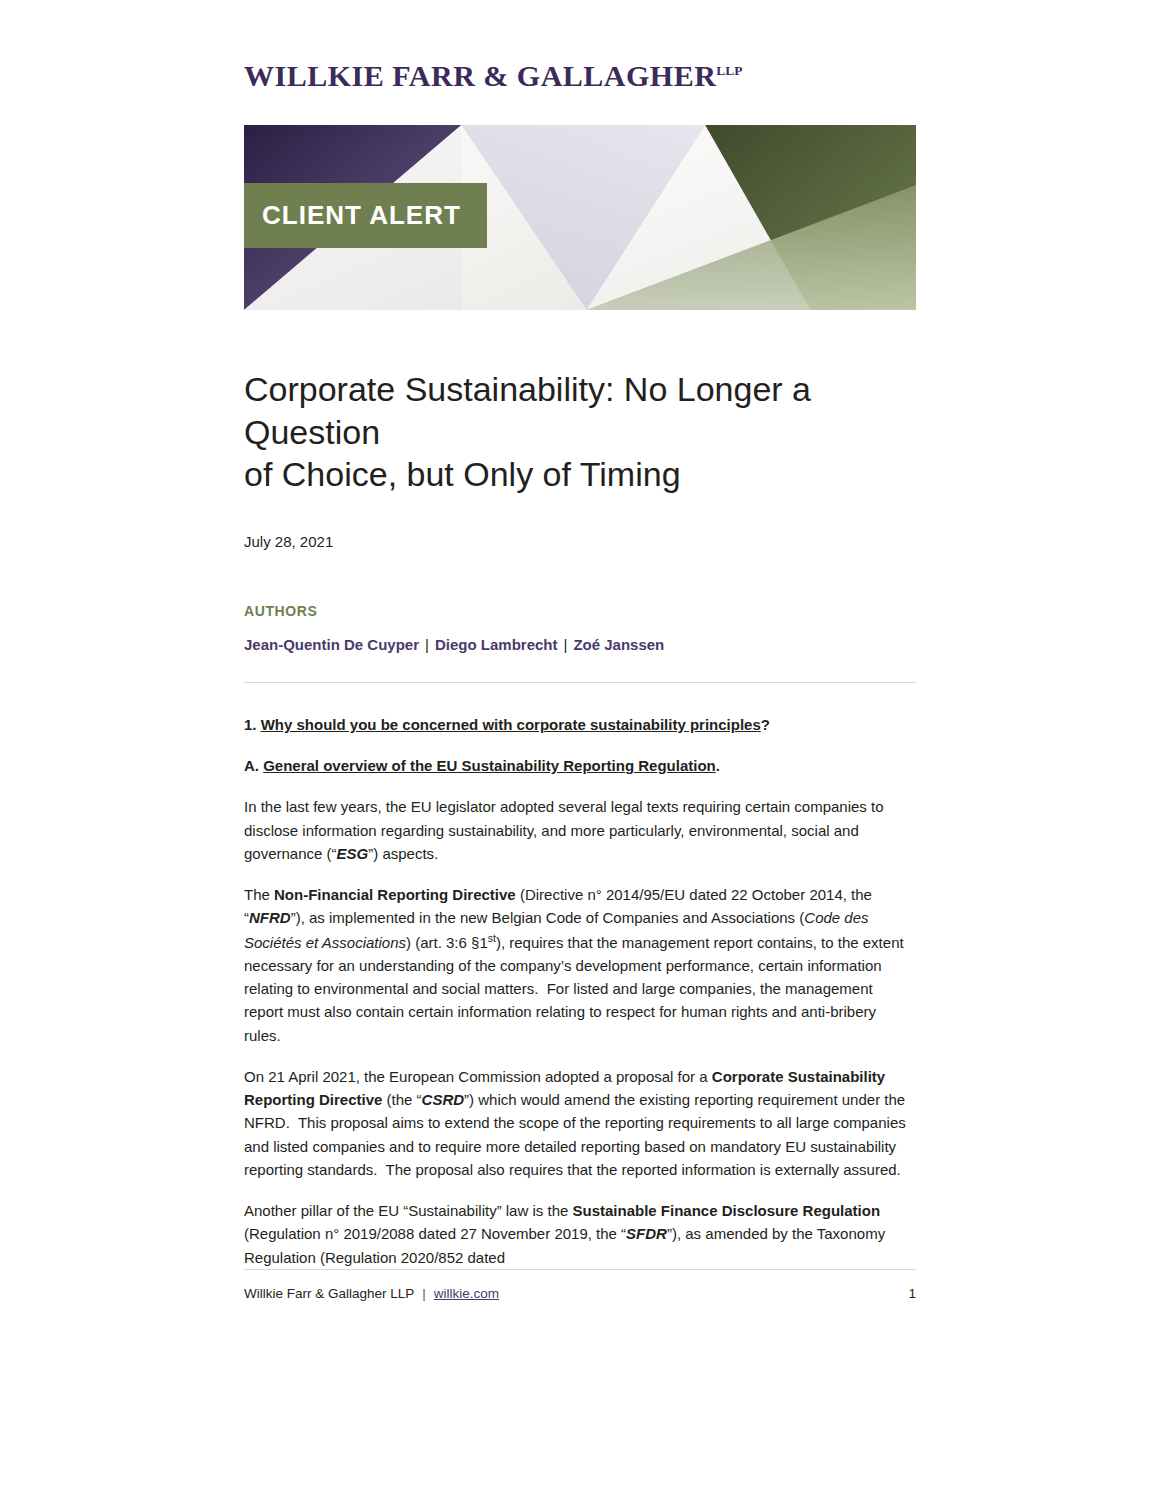WILLKIE FARR & GALLAGHERLLP
CLIENT ALERT
Corporate Sustainability: No Longer a Question
of Choice, but Only of Timing
July 28, 2021
AUTHORS
Jean-Quentin De Cuyper|Diego Lambrecht|Zoé Janssen
1. Why should you be concerned with corporate sustainability principles?
A. General overview of the EU Sustainability Reporting Regulation.
In the last few years, the EU legislator adopted several legal texts requiring certain companies to disclose information regarding sustainability, and more particularly, environmental, social and governance (“ESG”) aspects.
The Non-Financial Reporting Directive (Directive n° 2014/95/EU dated 22 October 2014, the “NFRD”), as implemented in the new Belgian Code of Companies and Associations (Code des Sociétés et Associations) (art. 3:6 §1st), requires that the management report contains, to the extent necessary for an understanding of the company’s development performance, certain information relating to environmental and social matters. For listed and large companies, the management report must also contain certain information relating to respect for human rights and anti-bribery rules.
On 21 April 2021, the European Commission adopted a proposal for a Corporate Sustainability Reporting Directive (the “CSRD”) which would amend the existing reporting requirement under the NFRD. This proposal aims to extend the scope of the reporting requirements to all large companies and listed companies and to require more detailed reporting based on mandatory EU sustainability reporting standards. The proposal also requires that the reported information is externally assured.
Another pillar of the EU “Sustainability” law is the Sustainable Finance Disclosure Regulation (Regulation n° 2019/2088 dated 27 November 2019, the “SFDR”), as amended by the Taxonomy Regulation (Regulation 2020/852 dated
Willkie Farr & Gallagher LLP|willkie.com
1